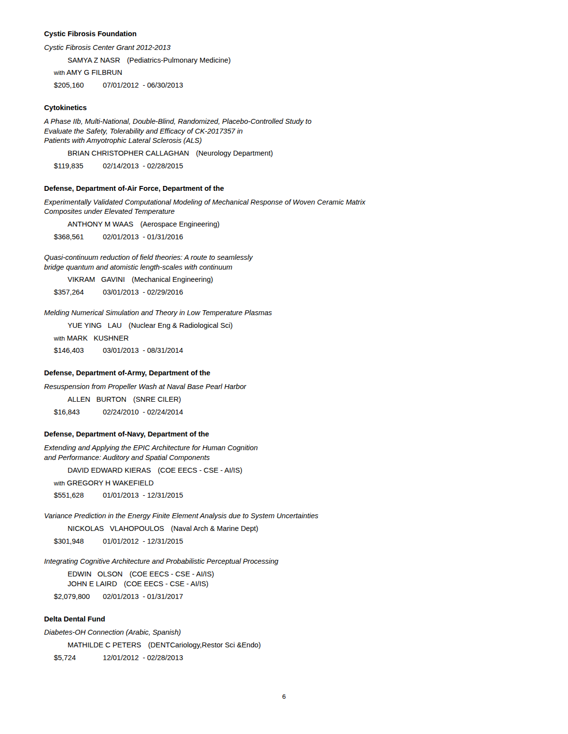Cystic Fibrosis Foundation
Cystic Fibrosis Center Grant 2012-2013
SAMYA Z NASR(Pediatrics-Pulmonary Medicine)
with AMY G FILBRUN
$205,16007/01/2012 - 06/30/2013
Cytokinetics
A Phase IIb, Multi-National, Double-Blind, Randomized, Placebo-Controlled Study to
Evaluate the Safety, Tolerability and Efficacy of CK-2017357 in
Patients with Amyotrophic Lateral Sclerosis (ALS)
BRIAN CHRISTOPHER CALLAGHAN(Neurology Department)
$119,83502/14/2013 - 02/28/2015
Defense, Department of-Air Force, Department of the
Experimentally Validated Computational Modeling of Mechanical Response of Woven Ceramic Matrix
Composites under Elevated Temperature
ANTHONY M WAAS(Aerospace Engineering)
$368,56102/01/2013 - 01/31/2016
Quasi-continuum reduction of field theories: A route to seamlessly
bridge quantum and atomistic length-scales with continuum
VIKRAM GAVINI(Mechanical Engineering)
$357,26403/01/2013 - 02/29/2016
Melding Numerical Simulation and Theory in Low Temperature Plasmas
YUE YING LAU(Nuclear Eng & Radiological Sci)
with MARK KUSHNER
$146,40303/01/2013 - 08/31/2014
Defense, Department of-Army, Department of the
Resuspension from Propeller Wash at Naval Base Pearl Harbor
ALLEN BURTON(SNRE CILER)
$16,84302/24/2010 - 02/24/2014
Defense, Department of-Navy, Department of the
Extending and Applying the EPIC Architecture for Human Cognition
and Performance: Auditory and Spatial Components
DAVID EDWARD KIERAS(COE EECS - CSE - AI/IS)
with GREGORY H WAKEFIELD
$551,62801/01/2013 - 12/31/2015
Variance Prediction in the Energy Finite Element Analysis due to System Uncertainties
NICKOLAS VLAHOPOULOS(Naval Arch & Marine Dept)
$301,94801/01/2012 - 12/31/2015
Integrating Cognitive Architecture and Probabilistic Perceptual Processing
EDWIN OLSON(COE EECS - CSE - AI/IS)
JOHN E LAIRD(COE EECS - CSE - AI/IS)
$2,079,80002/01/2013 - 01/31/2017
Delta Dental Fund
Diabetes-OH Connection (Arabic, Spanish)
MATHILDE C PETERS(DENTCariology,Restor Sci &Endo)
$5,72412/01/2012 - 02/28/2013
6